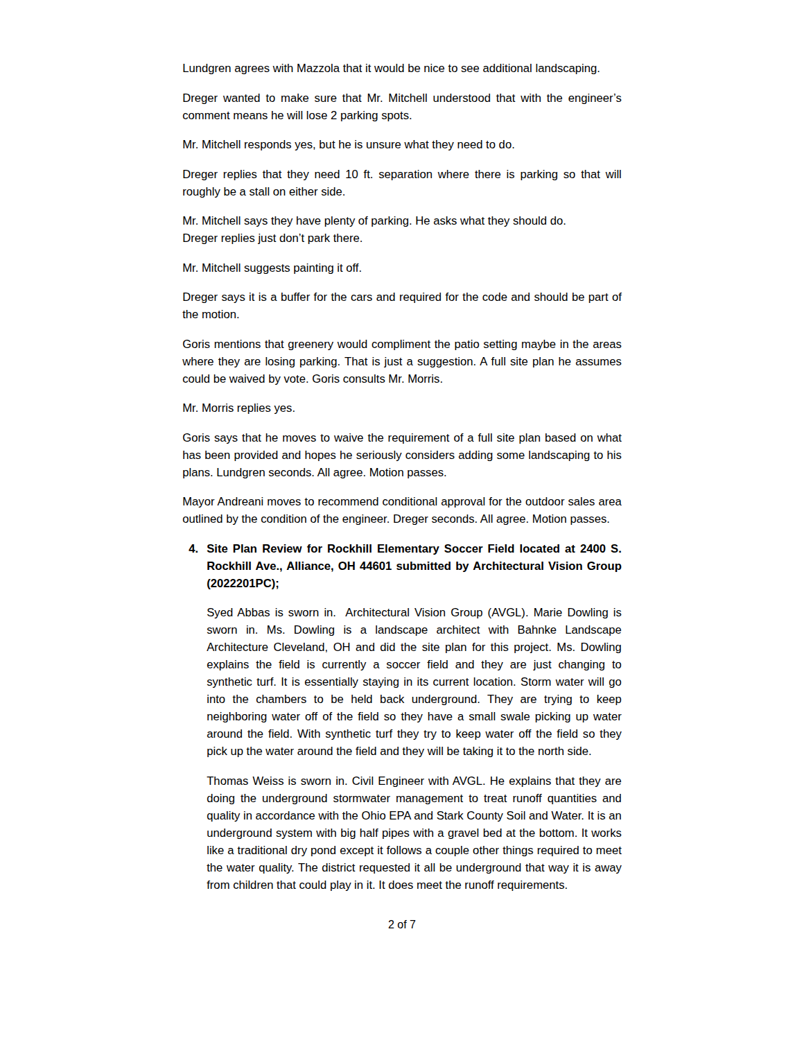Lundgren agrees with Mazzola that it would be nice to see additional landscaping.
Dreger wanted to make sure that Mr. Mitchell understood that with the engineer’s comment means he will lose 2 parking spots.
Mr. Mitchell responds yes, but he is unsure what they need to do.
Dreger replies that they need 10 ft. separation where there is parking so that will roughly be a stall on either side.
Mr. Mitchell says they have plenty of parking. He asks what they should do.
Dreger replies just don’t park there.
Mr. Mitchell suggests painting it off.
Dreger says it is a buffer for the cars and required for the code and should be part of the motion.
Goris mentions that greenery would compliment the patio setting maybe in the areas where they are losing parking. That is just a suggestion. A full site plan he assumes could be waived by vote. Goris consults Mr. Morris.
Mr. Morris replies yes.
Goris says that he moves to waive the requirement of a full site plan based on what has been provided and hopes he seriously considers adding some landscaping to his plans. Lundgren seconds. All agree. Motion passes.
Mayor Andreani moves to recommend conditional approval for the outdoor sales area outlined by the condition of the engineer. Dreger seconds. All agree. Motion passes.
Site Plan Review for Rockhill Elementary Soccer Field located at 2400 S. Rockhill Ave., Alliance, OH 44601 submitted by Architectural Vision Group (2022201PC);
Syed Abbas is sworn in. Architectural Vision Group (AVGL). Marie Dowling is sworn in. Ms. Dowling is a landscape architect with Bahnke Landscape Architecture Cleveland, OH and did the site plan for this project. Ms. Dowling explains the field is currently a soccer field and they are just changing to synthetic turf. It is essentially staying in its current location. Storm water will go into the chambers to be held back underground. They are trying to keep neighboring water off of the field so they have a small swale picking up water around the field. With synthetic turf they try to keep water off the field so they pick up the water around the field and they will be taking it to the north side.
Thomas Weiss is sworn in. Civil Engineer with AVGL. He explains that they are doing the underground stormwater management to treat runoff quantities and quality in accordance with the Ohio EPA and Stark County Soil and Water. It is an underground system with big half pipes with a gravel bed at the bottom. It works like a traditional dry pond except it follows a couple other things required to meet the water quality. The district requested it all be underground that way it is away from children that could play in it. It does meet the runoff requirements.
2 of 7